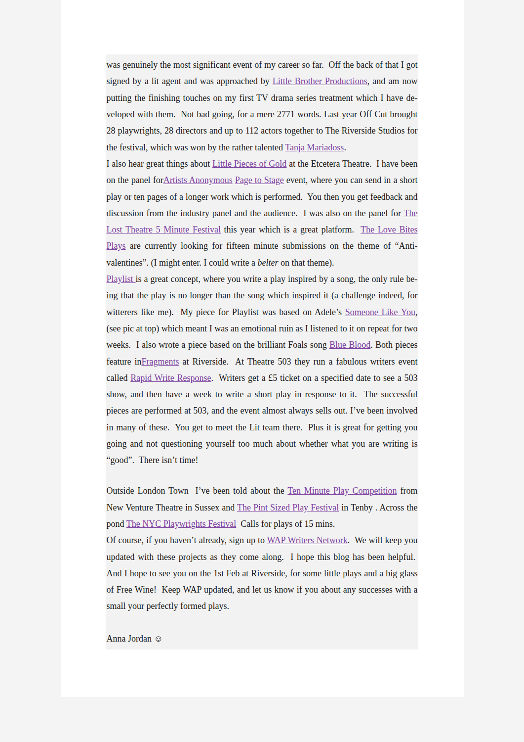was genuinely the most significant event of my career so far. Off the back of that I got signed by a lit agent and was approached by Little Brother Productions, and am now putting the finishing touches on my first TV drama series treatment which I have developed with them. Not bad going, for a mere 2771 words. Last year Off Cut brought 28 playwrights, 28 directors and up to 112 actors together to The Riverside Studios for the festival, which was won by the rather talented Tanja Mariadoss.
I also hear great things about Little Pieces of Gold at the Etcetera Theatre. I have been on the panel forArtists Anonymous Page to Stage event, where you can send in a short play or ten pages of a longer work which is performed. You then you get feedback and discussion from the industry panel and the audience. I was also on the panel for The Lost Theatre 5 Minute Festival this year which is a great platform. The Love Bites Plays are currently looking for fifteen minute submissions on the theme of “Anti-valentines”. (I might enter. I could write a belter on that theme).
Playlist is a great concept, where you write a play inspired by a song, the only rule being that the play is no longer than the song which inspired it (a challenge indeed, for witterers like me). My piece for Playlist was based on Adele’s Someone Like You, (see pic at top) which meant I was an emotional ruin as I listened to it on repeat for two weeks. I also wrote a piece based on the brilliant Foals song Blue Blood. Both pieces feature inFragments at Riverside. At Theatre 503 they run a fabulous writers event called Rapid Write Response. Writers get a £5 ticket on a specified date to see a 503 show, and then have a week to write a short play in response to it. The successful pieces are performed at 503, and the event almost always sells out. I’ve been involved in many of these. You get to meet the Lit team there. Plus it is great for getting you going and not questioning yourself too much about whether what you are writing is “good”. There isn’t time!
Outside London Town I’ve been told about the Ten Minute Play Competition from New Venture Theatre in Sussex and The Pint Sized Play Festival in Tenby . Across the pond The NYC Playwrights Festival Calls for plays of 15 mins.
Of course, if you haven’t already, sign up to WAP Writers Network. We will keep you updated with these projects as they come along. I hope this blog has been helpful. And I hope to see you on the 1st Feb at Riverside, for some little plays and a big glass of Free Wine! Keep WAP updated, and let us know if you about any successes with a small your perfectly formed plays.
Anna Jordan ☺